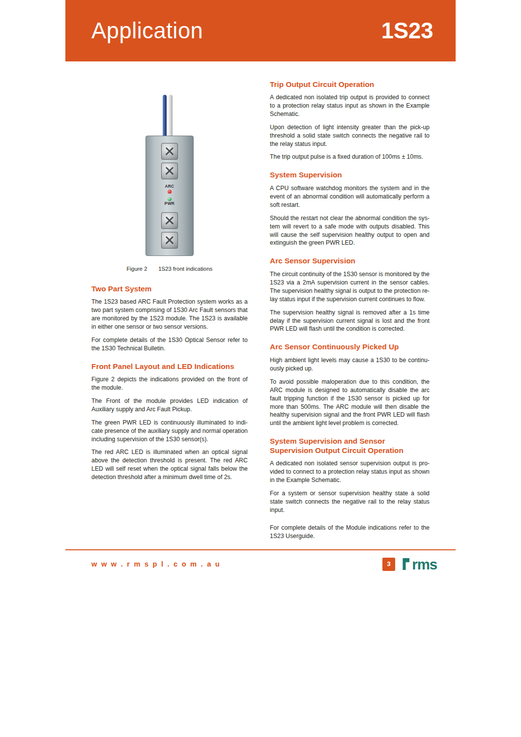Application
1S23
ARC
PWR
Figure 21S23 front indications
Two Part System
The 1S23 based ARC Fault Protection system works as a two part system comprising of 1S30 Arc Fault sensors that are monitored by the 1S23 module. The 1S23 is available in either one sensor or two sensor versions.
For complete details of the 1S30 Optical Sensor refer to the 1S30 Technical Bulletin.
Front Panel Layout and LED Indications
Figure 2 depicts the indications provided on the front of the module.
The Front of the module provides LED indication of Auxiliary supply and Arc Fault Pickup.
The green PWR LED is continuously illuminated to indicate presence of the auxiliary supply and normal operation including supervision of the 1S30 sensor(s).
The red ARC LED is illuminated when an optical signal above the detection threshold is present. The red ARC LED will self reset when the optical signal falls below the detection threshold after a minimum dwell time of 2s.
Trip Output Circuit Operation
A dedicated non isolated trip output is provided to connect to a protection relay status input as shown in the Example Schematic.
Upon detection of light intensity greater than the pick-up threshold a solid state switch connects the negative rail to the relay status input.
The trip output pulse is a fixed duration of 100ms ± 10ms.
System Supervision
A CPU software watchdog monitors the system and in the event of an abnormal condition will automatically perform a soft restart.
Should the restart not clear the abnormal condition the system will revert to a safe mode with outputs disabled. This will cause the self supervision healthy output to open and extinguish the green PWR LED.
Arc Sensor Supervision
The circuit continuity of the 1S30 sensor is monitored by the 1S23 via a 2mA supervision current in the sensor cables. The supervision healthy signal is output to the protection relay status input if the supervision current continues to flow.
The supervision healthy signal is removed after a 1s time delay if the supervision current signal is lost and the front PWR LED will flash until the condition is corrected.
Arc Sensor Continuously Picked Up
High ambient light levels may cause a 1S30 to be continuously picked up.
To avoid possible maloperation due to this condition, the ARC module is designed to automatically disable the arc fault tripping function if the 1S30 sensor is picked up for more than 500ms. The ARC module will then disable the healthy supervision signal and the front PWR LED will flash until the ambient light level problem is corrected.
System Supervision and Sensor Supervision Output Circuit Operation
A dedicated non isolated sensor supervision output is provided to connect to a protection relay status input as shown in the Example Schematic.
For a system or sensor supervision healthy state a solid state switch connects the negative rail to the relay status input.
For complete details of the Module indications refer to the 1S23 Userguide.
w w w . r m s p l . c o m . a u
3
rms